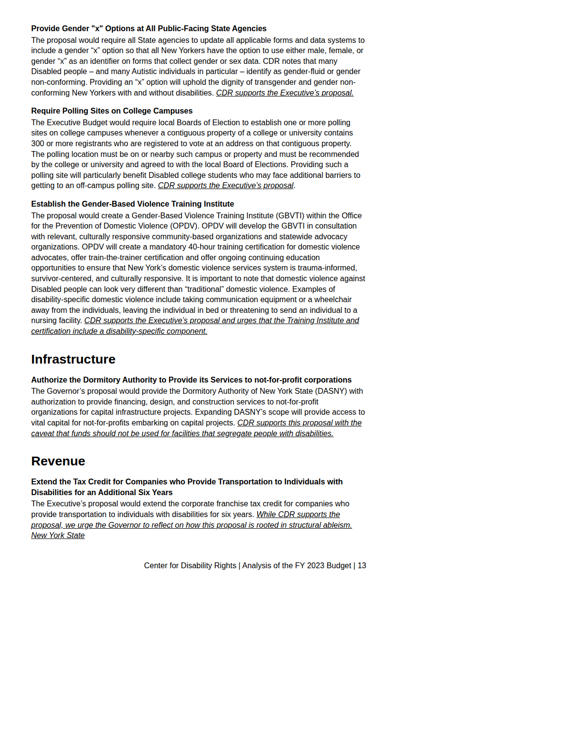Provide Gender "x" Options at All Public-Facing State Agencies
The proposal would require all State agencies to update all applicable forms and data systems to include a gender “x” option so that all New Yorkers have the option to use either male, female, or gender “x” as an identifier on forms that collect gender or sex data. CDR notes that many Disabled people – and many Autistic individuals in particular – identify as gender-fluid or gender non-conforming. Providing an “x” option will uphold the dignity of transgender and gender non-conforming New Yorkers with and without disabilities. CDR supports the Executive’s proposal.
Require Polling Sites on College Campuses
The Executive Budget would require local Boards of Election to establish one or more polling sites on college campuses whenever a contiguous property of a college or university contains 300 or more registrants who are registered to vote at an address on that contiguous property. The polling location must be on or nearby such campus or property and must be recommended by the college or university and agreed to with the local Board of Elections. Providing such a polling site will particularly benefit Disabled college students who may face additional barriers to getting to an off-campus polling site. CDR supports the Executive’s proposal.
Establish the Gender-Based Violence Training Institute
The proposal would create a Gender-Based Violence Training Institute (GBVTI) within the Office for the Prevention of Domestic Violence (OPDV). OPDV will develop the GBVTI in consultation with relevant, culturally responsive community-based organizations and statewide advocacy organizations. OPDV will create a mandatory 40-hour training certification for domestic violence advocates, offer train-the-trainer certification and offer ongoing continuing education opportunities to ensure that New York’s domestic violence services system is trauma-informed, survivor-centered, and culturally responsive. It is important to note that domestic violence against Disabled people can look very different than “traditional” domestic violence. Examples of disability-specific domestic violence include taking communication equipment or a wheelchair away from the individuals, leaving the individual in bed or threatening to send an individual to a nursing facility. CDR supports the Executive’s proposal and urges that the Training Institute and certification include a disability-specific component.
Infrastructure
Authorize the Dormitory Authority to Provide its Services to not-for-profit corporations
The Governor’s proposal would provide the Dormitory Authority of New York State (DASNY) with authorization to provide financing, design, and construction services to not-for-profit organizations for capital infrastructure projects. Expanding DASNY’s scope will provide access to vital capital for not-for-profits embarking on capital projects. CDR supports this proposal with the caveat that funds should not be used for facilities that segregate people with disabilities.
Revenue
Extend the Tax Credit for Companies who Provide Transportation to Individuals with Disabilities for an Additional Six Years
The Executive’s proposal would extend the corporate franchise tax credit for companies who provide transportation to individuals with disabilities for six years. While CDR supports the proposal, we urge the Governor to reflect on how this proposal is rooted in structural ableism. New York State
Center for Disability Rights | Analysis of the FY 2023 Budget | 13